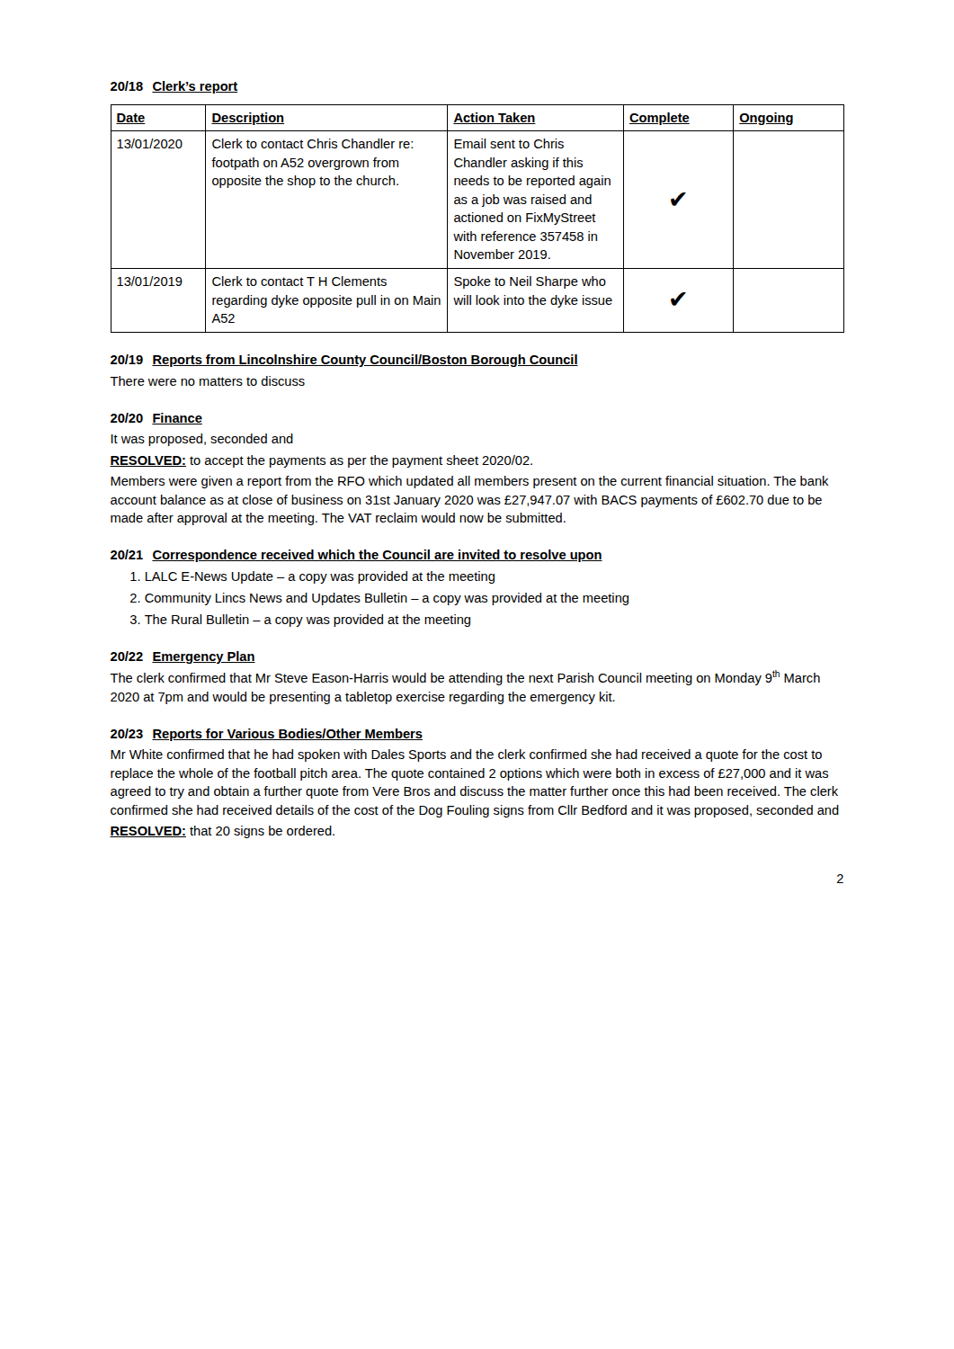20/18 Clerk’s report
| Date | Description | Action Taken | Complete | Ongoing |
| --- | --- | --- | --- | --- |
| 13/01/2020 | Clerk to contact Chris Chandler re: footpath on A52 overgrown from opposite the shop to the church. | Email sent to Chris Chandler asking if this needs to be reported again as a job was raised and actioned on FixMyStreet with reference 357458 in November 2019. | ✔ | |
| 13/01/2019 | Clerk to contact T H Clements regarding dyke opposite pull in on Main A52 | Spoke to Neil Sharpe who will look into the dyke issue | ✔ | |
20/19 Reports from Lincolnshire County Council/Boston Borough Council
There were no matters to discuss
20/20 Finance
It was proposed, seconded and
RESOLVED: to accept the payments as per the payment sheet 2020/02.
Members were given a report from the RFO which updated all members present on the current financial situation. The bank account balance as at close of business on 31st January 2020 was £27,947.07 with BACS payments of £602.70 due to be made after approval at the meeting. The VAT reclaim would now be submitted.
20/21 Correspondence received which the Council are invited to resolve upon
LALC E-News Update – a copy was provided at the meeting
Community Lincs News and Updates Bulletin – a copy was provided at the meeting
The Rural Bulletin – a copy was provided at the meeting
20/22 Emergency Plan
The clerk confirmed that Mr Steve Eason-Harris would be attending the next Parish Council meeting on Monday 9th March 2020 at 7pm and would be presenting a tabletop exercise regarding the emergency kit.
20/23 Reports for Various Bodies/Other Members
Mr White confirmed that he had spoken with Dales Sports and the clerk confirmed she had received a quote for the cost to replace the whole of the football pitch area. The quote contained 2 options which were both in excess of £27,000 and it was agreed to try and obtain a further quote from Vere Bros and discuss the matter further once this had been received. The clerk confirmed she had received details of the cost of the Dog Fouling signs from Cllr Bedford and it was proposed, seconded and
RESOLVED: that 20 signs be ordered.
2